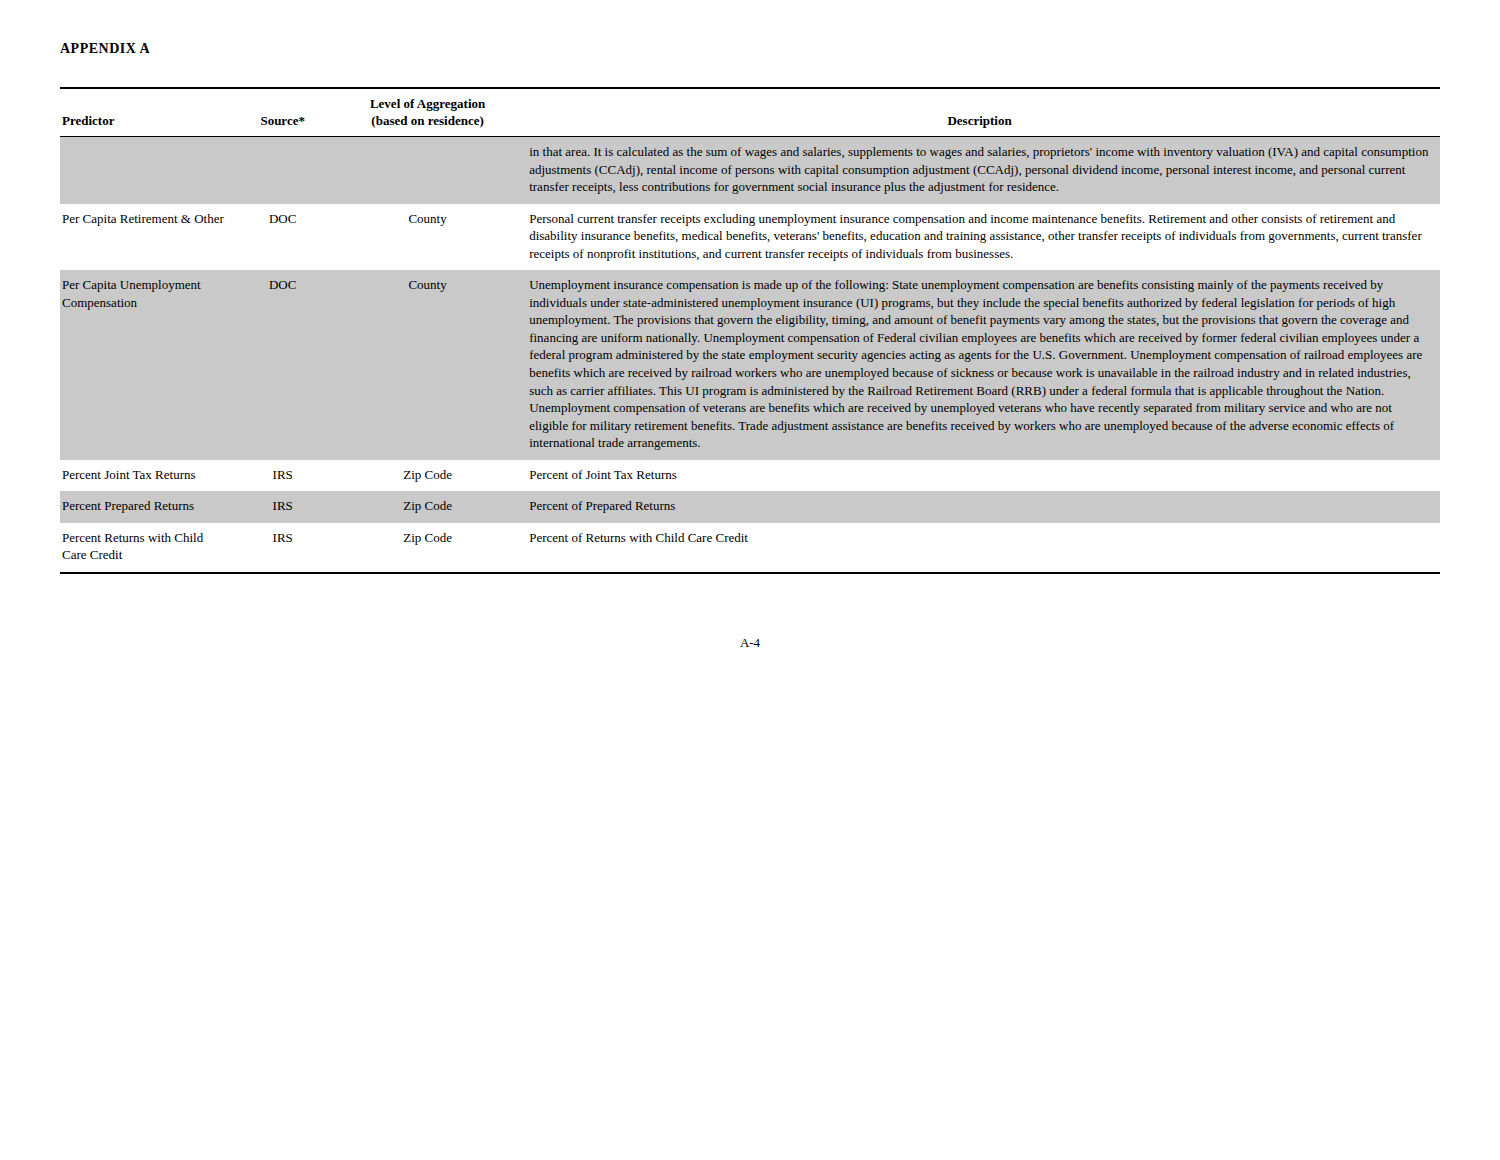APPENDIX A
| Predictor | Source* | Level of Aggregation (based on residence) | Description |
| --- | --- | --- | --- |
| | | | in that area. It is calculated as the sum of wages and salaries, supplements to wages and salaries, proprietors' income with inventory valuation (IVA) and capital consumption adjustments (CCAdj), rental income of persons with capital consumption adjustment (CCAdj), personal dividend income, personal interest income, and personal current transfer receipts, less contributions for government social insurance plus the adjustment for residence. |
| Per Capita Retirement & Other | DOC | County | Personal current transfer receipts excluding unemployment insurance compensation and income maintenance benefits. Retirement and other consists of retirement and disability insurance benefits, medical benefits, veterans' benefits, education and training assistance, other transfer receipts of individuals from governments, current transfer receipts of nonprofit institutions, and current transfer receipts of individuals from businesses. |
| Per Capita Unemployment Compensation | DOC | County | Unemployment insurance compensation is made up of the following: State unemployment compensation are benefits consisting mainly of the payments received by individuals under state-administered unemployment insurance (UI) programs, but they include the special benefits authorized by federal legislation for periods of high unemployment. The provisions that govern the eligibility, timing, and amount of benefit payments vary among the states, but the provisions that govern the coverage and financing are uniform nationally. Unemployment compensation of Federal civilian employees are benefits which are received by former federal civilian employees under a federal program administered by the state employment security agencies acting as agents for the U.S. Government. Unemployment compensation of railroad employees are benefits which are received by railroad workers who are unemployed because of sickness or because work is unavailable in the railroad industry and in related industries, such as carrier affiliates. This UI program is administered by the Railroad Retirement Board (RRB) under a federal formula that is applicable throughout the Nation. Unemployment compensation of veterans are benefits which are received by unemployed veterans who have recently separated from military service and who are not eligible for military retirement benefits. Trade adjustment assistance are benefits received by workers who are unemployed because of the adverse economic effects of international trade arrangements. |
| Percent Joint Tax Returns | IRS | Zip Code | Percent of Joint Tax Returns |
| Percent Prepared Returns | IRS | Zip Code | Percent of Prepared Returns |
| Percent Returns with Child Care Credit | IRS | Zip Code | Percent of Returns with Child Care Credit |
A-4